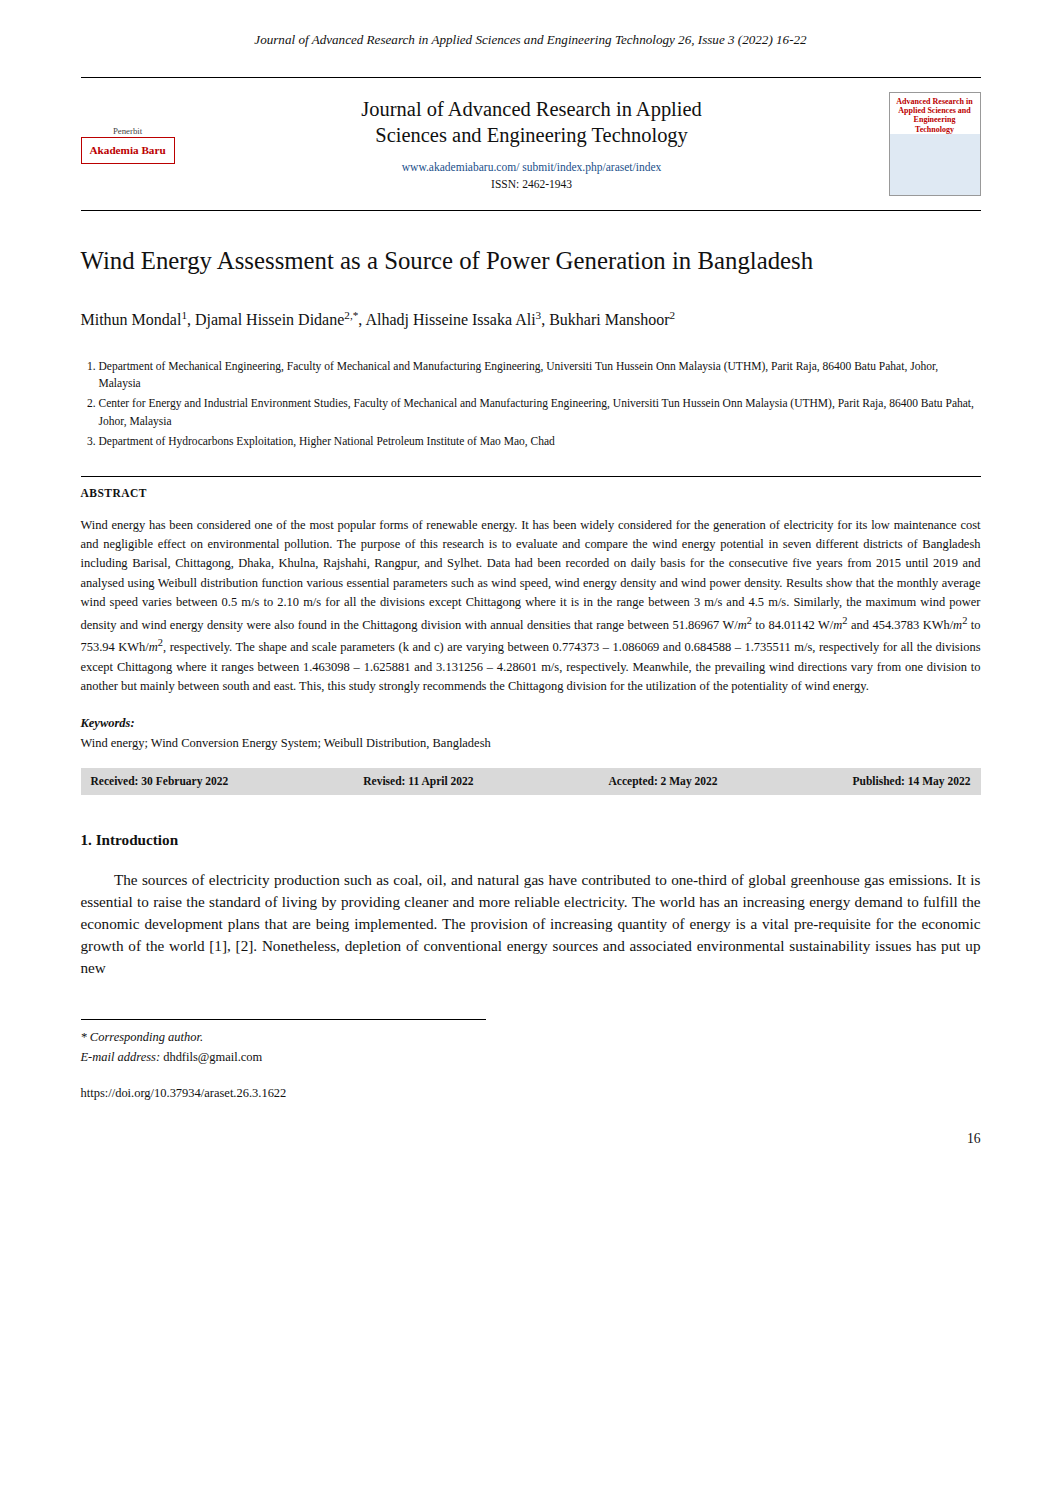Journal of Advanced Research in Applied Sciences and Engineering Technology 26, Issue 3 (2022) 16-22
Penerbit
Akademia Baru
Journal of Advanced Research in Applied
Sciences and Engineering Technology
www.akademiabaru.com/ submit/index.php/araset/index
ISSN: 2462-1943
Advanced Research in
Applied Sciences and
Engineering Technology
Wind Energy Assessment as a Source of Power Generation in Bangladesh
Mithun Mondal1, Djamal Hissein Didane2,*, Alhadj Hisseine Issaka Ali3, Bukhari Manshoor2
Department of Mechanical Engineering, Faculty of Mechanical and Manufacturing Engineering, Universiti Tun Hussein Onn Malaysia (UTHM), Parit Raja, 86400 Batu Pahat, Johor, Malaysia
Center for Energy and Industrial Environment Studies, Faculty of Mechanical and Manufacturing Engineering, Universiti Tun Hussein Onn Malaysia (UTHM), Parit Raja, 86400 Batu Pahat, Johor, Malaysia
Department of Hydrocarbons Exploitation, Higher National Petroleum Institute of Mao Mao, Chad
ABSTRACT
Wind energy has been considered one of the most popular forms of renewable energy. It has been widely considered for the generation of electricity for its low maintenance cost and negligible effect on environmental pollution. The purpose of this research is to evaluate and compare the wind energy potential in seven different districts of Bangladesh including Barisal, Chittagong, Dhaka, Khulna, Rajshahi, Rangpur, and Sylhet. Data had been recorded on daily basis for the consecutive five years from 2015 until 2019 and analysed using Weibull distribution function various essential parameters such as wind speed, wind energy density and wind power density. Results show that the monthly average wind speed varies between 0.5 m/s to 2.10 m/s for all the divisions except Chittagong where it is in the range between 3 m/s and 4.5 m/s. Similarly, the maximum wind power density and wind energy density were also found in the Chittagong division with annual densities that range between 51.86967 W/m2 to 84.01142 W/m2 and 454.3783 KWh/m2 to 753.94 KWh/m2, respectively. The shape and scale parameters (k and c) are varying between 0.774373 – 1.086069 and 0.684588 – 1.735511 m/s, respectively for all the divisions except Chittagong where it ranges between 1.463098 – 1.625881 and 3.131256 – 4.28601 m/s, respectively. Meanwhile, the prevailing wind directions vary from one division to another but mainly between south and east. This, this study strongly recommends the Chittagong division for the utilization of the potentiality of wind energy.
Keywords:
Wind energy; Wind Conversion Energy System; Weibull Distribution, Bangladesh
Received: 30 February 2022 Revised: 11 April 2022 Accepted: 2 May 2022 Published: 14 May 2022
1. Introduction
The sources of electricity production such as coal, oil, and natural gas have contributed to one-third of global greenhouse gas emissions. It is essential to raise the standard of living by providing cleaner and more reliable electricity. The world has an increasing energy demand to fulfill the economic development plans that are being implemented. The provision of increasing quantity of energy is a vital pre-requisite for the economic growth of the world [1], [2]. Nonetheless, depletion of conventional energy sources and associated environmental sustainability issues has put up new
* Corresponding author.
E-mail address: dhdfils@gmail.com
https://doi.org/10.37934/araset.26.3.1622
16